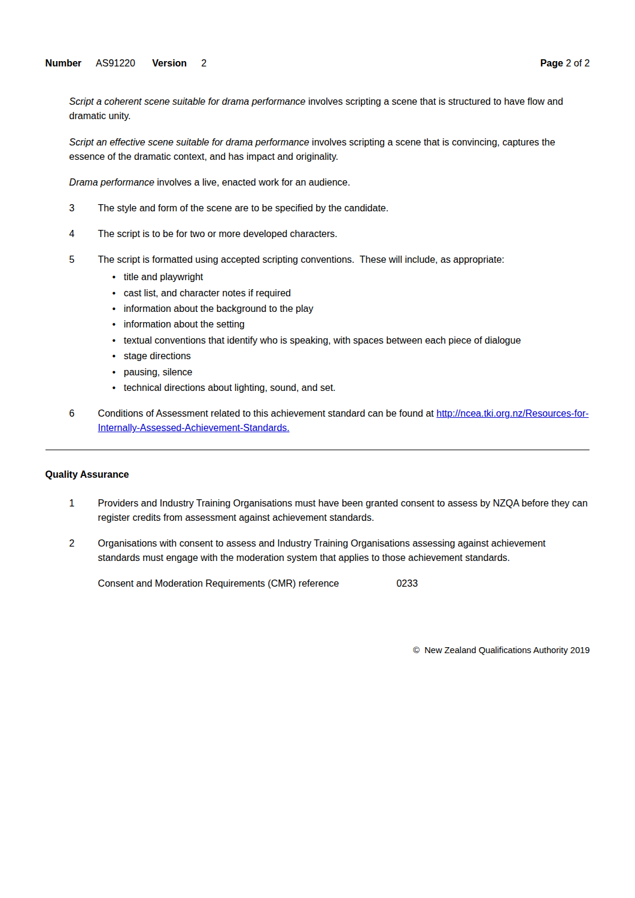Number AS91220 Version 2
Page 2 of 2
Script a coherent scene suitable for drama performance involves scripting a scene that is structured to have flow and dramatic unity.
Script an effective scene suitable for drama performance involves scripting a scene that is convincing, captures the essence of the dramatic context, and has impact and originality.
Drama performance involves a live, enacted work for an audience.
The style and form of the scene are to be specified by the candidate.
The script is to be for two or more developed characters.
The script is formatted using accepted scripting conventions. These will include, as appropriate:
title and playwright
cast list, and character notes if required
information about the background to the play
information about the setting
textual conventions that identify who is speaking, with spaces between each piece of dialogue
stage directions
pausing, silence
technical directions about lighting, sound, and set.
Conditions of Assessment related to this achievement standard can be found at http://ncea.tki.org.nz/Resources-for-Internally-Assessed-Achievement-Standards.
Quality Assurance
Providers and Industry Training Organisations must have been granted consent to assess by NZQA before they can register credits from assessment against achievement standards.
Organisations with consent to assess and Industry Training Organisations assessing against achievement standards must engage with the moderation system that applies to those achievement standards.
Consent and Moderation Requirements (CMR) reference 0233
© New Zealand Qualifications Authority 2019